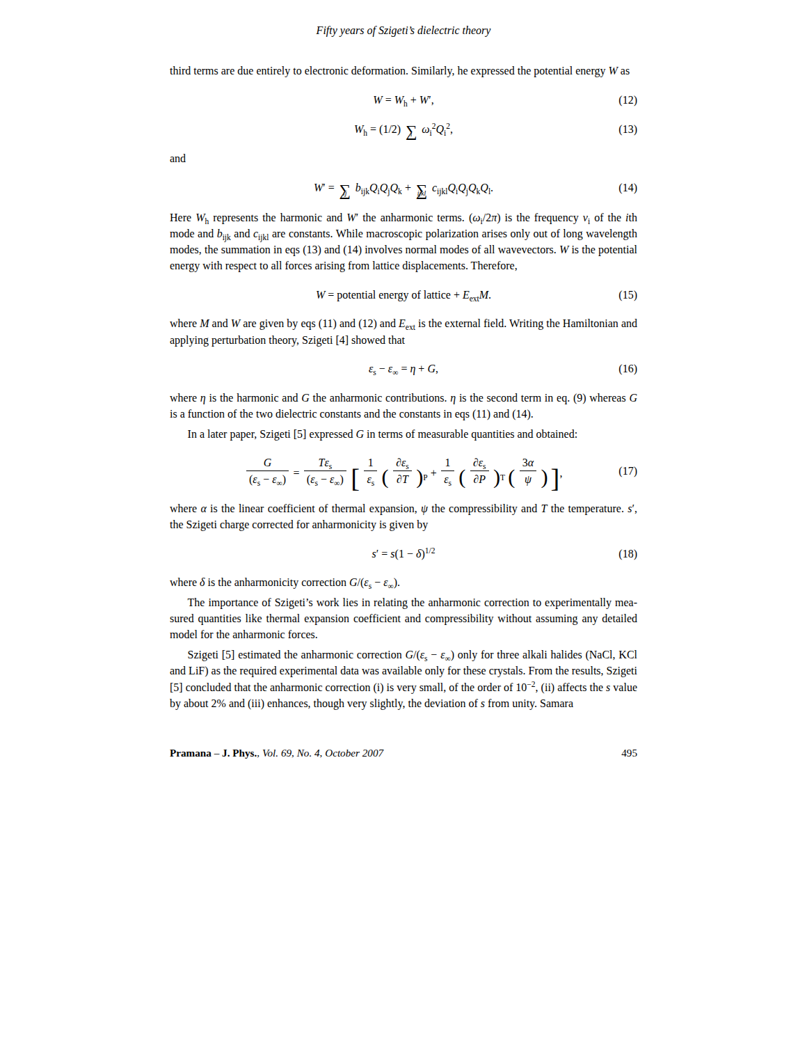Fifty years of Szigeti’s dielectric theory
third terms are due entirely to electronic deformation. Similarly, he expressed the potential energy W as
W = Wh + W′, (12)
Wh = (1/2) ∑i ωi2Qi2, (13)
and
W′ = ∑ij bijkQiQjQk + ∑ijkl cijklQiQjQkQl. (14)
Here Wh represents the harmonic and W′ the anharmonic terms. (ωi/2π) is the frequency νi of the ith mode and bijk and cijkl are constants. While macroscopic polarization arises only out of long wavelength modes, the summation in eqs (13) and (14) involves normal modes of all wavevectors. W is the potential energy with respect to all forces arising from lattice displacements. Therefore,
W = potential energy of lattice + EextM. (15)
where M and W are given by eqs (11) and (12) and Eext is the external field. Writing the Hamiltonian and applying perturbation theory, Szigeti [4] showed that
εs − ε∞ = η + G, (16)
where η is the harmonic and G the anharmonic contributions. η is the second term in eq. (9) whereas G is a function of the two dielectric constants and the constants in eqs (11) and (14).
In a later paper, Szigeti [5] expressed G in terms of measurable quantities and obtained:
G (εs − ε∞) = Tεs (εs − ε∞) [ 1 εs ( ∂εs ∂T )P + 1 εs ( ∂εs ∂P )T ( 3α ψ ) ], (17)
where α is the linear coefficient of thermal expansion, ψ the compressibility and T the temperature. s′, the Szigeti charge corrected for anharmonicity is given by
s′ = s(1 − δ)1/2 (18)
where δ is the anharmonicity correction G/(εs − ε∞).
The importance of Szigeti’s work lies in relating the anharmonic correction to experimentally measured quantities like thermal expansion coefficient and compressibility without assuming any detailed model for the anharmonic forces.
Szigeti [5] estimated the anharmonic correction G/(εs − ε∞) only for three alkali halides (NaCl, KCl and LiF) as the required experimental data was available only for these crystals. From the results, Szigeti [5] concluded that the anharmonic correction (i) is very small, of the order of 10−2, (ii) affects the s value by about 2% and (iii) enhances, though very slightly, the deviation of s from unity. Samara
Pramana – J. Phys., Vol. 69, No. 4, October 2007 495